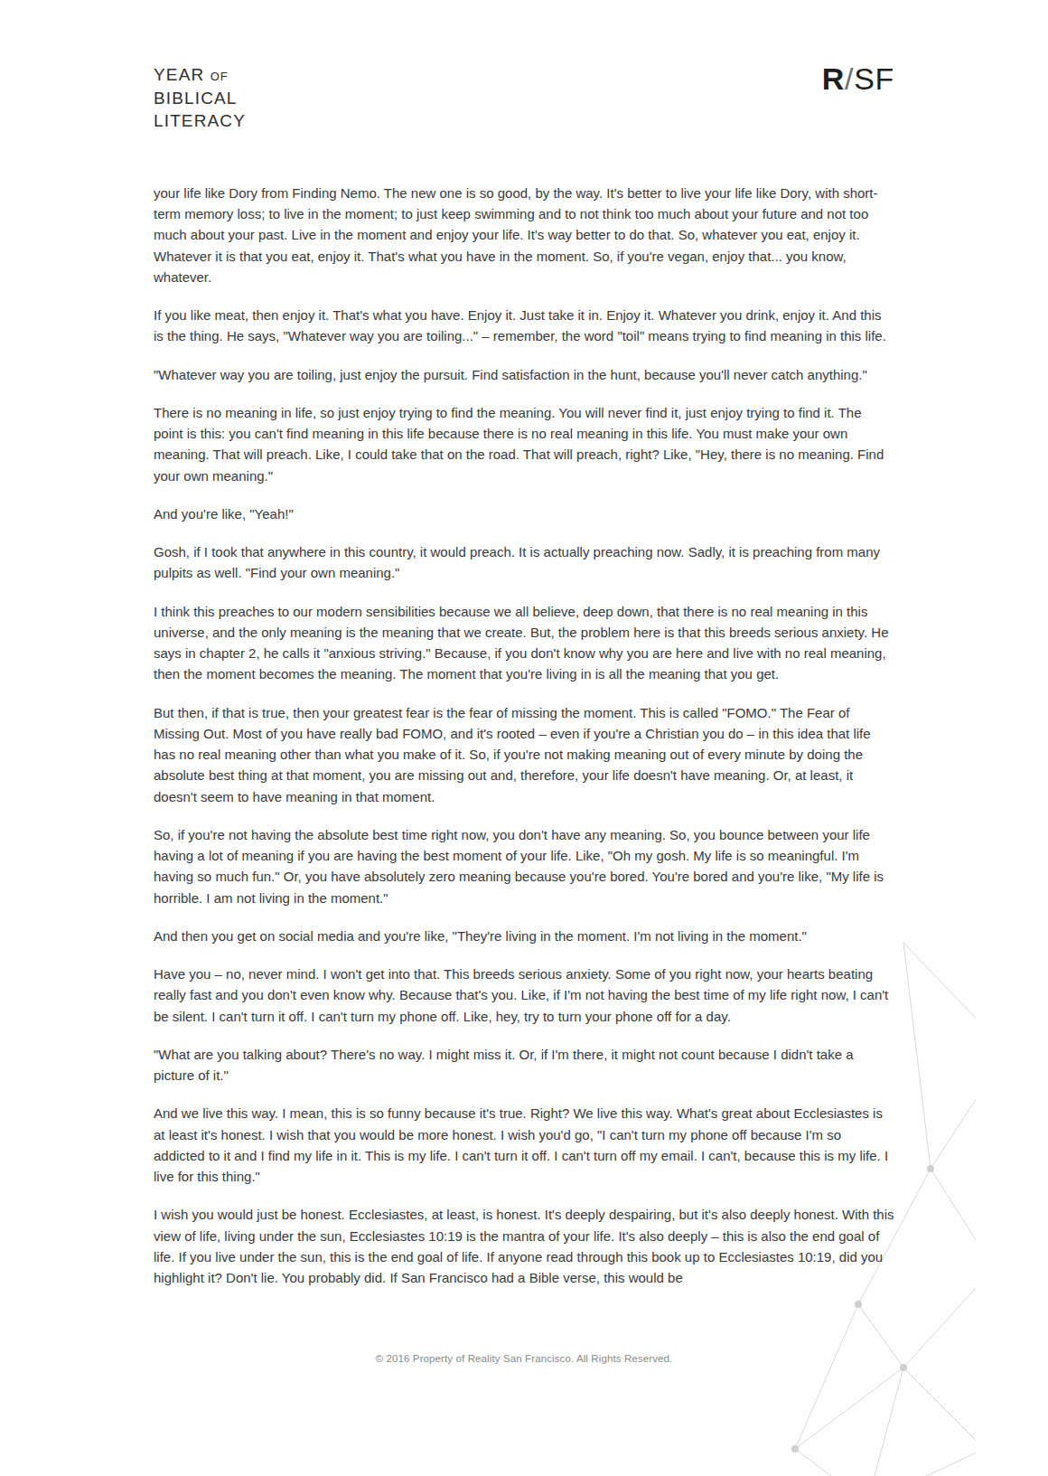Year of
Biblical
Literacy
R/SF
your life like Dory from Finding Nemo. The new one is so good, by the way. It's better to live your life like Dory, with short-term memory loss; to live in the moment; to just keep swimming and to not think too much about your future and not too much about your past. Live in the moment and enjoy your life. It's way better to do that. So, whatever you eat, enjoy it. Whatever it is that you eat, enjoy it. That's what you have in the moment. So, if you're vegan, enjoy that... you know, whatever.
If you like meat, then enjoy it. That's what you have. Enjoy it. Just take it in. Enjoy it. Whatever you drink, enjoy it. And this is the thing. He says, "Whatever way you are toiling..." – remember, the word "toil" means trying to find meaning in this life.
"Whatever way you are toiling, just enjoy the pursuit. Find satisfaction in the hunt, because you'll never catch anything."
There is no meaning in life, so just enjoy trying to find the meaning. You will never find it, just enjoy trying to find it. The point is this: you can't find meaning in this life because there is no real meaning in this life. You must make your own meaning. That will preach. Like, I could take that on the road. That will preach, right? Like, "Hey, there is no meaning. Find your own meaning."
And you're like, "Yeah!"
Gosh, if I took that anywhere in this country, it would preach. It is actually preaching now. Sadly, it is preaching from many pulpits as well. "Find your own meaning."
I think this preaches to our modern sensibilities because we all believe, deep down, that there is no real meaning in this universe, and the only meaning is the meaning that we create. But, the problem here is that this breeds serious anxiety. He says in chapter 2, he calls it "anxious striving." Because, if you don't know why you are here and live with no real meaning, then the moment becomes the meaning. The moment that you're living in is all the meaning that you get.
But then, if that is true, then your greatest fear is the fear of missing the moment. This is called "FOMO." The Fear of Missing Out. Most of you have really bad FOMO, and it's rooted – even if you're a Christian you do – in this idea that life has no real meaning other than what you make of it. So, if you're not making meaning out of every minute by doing the absolute best thing at that moment, you are missing out and, therefore, your life doesn't have meaning. Or, at least, it doesn't seem to have meaning in that moment.
So, if you're not having the absolute best time right now, you don't have any meaning. So, you bounce between your life having a lot of meaning if you are having the best moment of your life. Like, "Oh my gosh. My life is so meaningful. I'm having so much fun." Or, you have absolutely zero meaning because you're bored. You're bored and you're like, "My life is horrible. I am not living in the moment."
And then you get on social media and you're like, "They're living in the moment. I'm not living in the moment."
Have you – no, never mind. I won't get into that. This breeds serious anxiety. Some of you right now, your hearts beating really fast and you don't even know why. Because that's you. Like, if I'm not having the best time of my life right now, I can't be silent. I can't turn it off. I can't turn my phone off. Like, hey, try to turn your phone off for a day.
"What are you talking about? There's no way. I might miss it. Or, if I'm there, it might not count because I didn't take a picture of it."
And we live this way. I mean, this is so funny because it's true. Right? We live this way. What's great about Ecclesiastes is at least it's honest. I wish that you would be more honest. I wish you'd go, "I can't turn my phone off because I'm so addicted to it and I find my life in it. This is my life. I can't turn it off. I can't turn off my email. I can't, because this is my life. I live for this thing."
I wish you would just be honest. Ecclesiastes, at least, is honest. It's deeply despairing, but it's also deeply honest. With this view of life, living under the sun, Ecclesiastes 10:19 is the mantra of your life. It's also deeply – this is also the end goal of life. If you live under the sun, this is the end goal of life. If anyone read through this book up to Ecclesiastes 10:19, did you highlight it? Don't lie. You probably did. If San Francisco had a Bible verse, this would be
© 2016 Property of Reality San Francisco. All Rights Reserved.